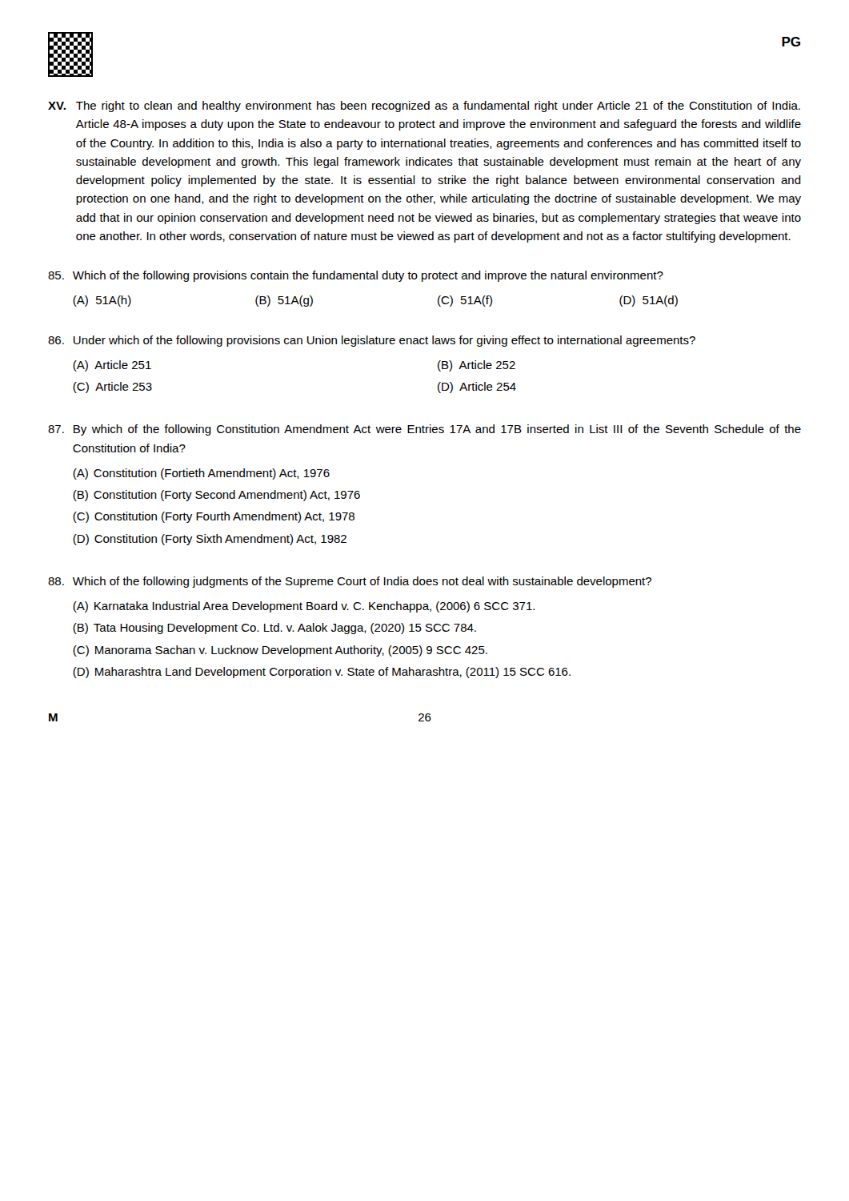PG
XV.
The right to clean and healthy environment has been recognized as a fundamental right under Article 21 of the Constitution of India. Article 48-A imposes a duty upon the State to endeavour to protect and improve the environment and safeguard the forests and wildlife of the Country. In addition to this, India is also a party to international treaties, agreements and conferences and has committed itself to sustainable development and growth. This legal framework indicates that sustainable development must remain at the heart of any development policy implemented by the state. It is essential to strike the right balance between environmental conservation and protection on one hand, and the right to development on the other, while articulating the doctrine of sustainable development. We may add that in our opinion conservation and development need not be viewed as binaries, but as complementary strategies that weave into one another. In other words, conservation of nature must be viewed as part of development and not as a factor stultifying development.
85.
Which of the following provisions contain the fundamental duty to protect and improve the natural environment?
(A) 51A(h) (B) 51A(g) (C) 51A(f) (D) 51A(d)
86.
Under which of the following provisions can Union legislature enact laws for giving effect to international agreements?
(A) Article 251 (B) Article 252 (C) Article 253 (D) Article 254
87.
By which of the following Constitution Amendment Act were Entries 17A and 17B inserted in List III of the Seventh Schedule of the Constitution of India?
(A) Constitution (Fortieth Amendment) Act, 1976
(B) Constitution (Forty Second Amendment) Act, 1976
(C) Constitution (Forty Fourth Amendment) Act, 1978
(D) Constitution (Forty Sixth Amendment) Act, 1982
88.
Which of the following judgments of the Supreme Court of India does not deal with sustainable development?
(A) Karnataka Industrial Area Development Board v. C. Kenchappa, (2006) 6 SCC 371.
(B) Tata Housing Development Co. Ltd. v. Aalok Jagga, (2020) 15 SCC 784.
(C) Manorama Sachan v. Lucknow Development Authority, (2005) 9 SCC 425.
(D) Maharashtra Land Development Corporation v. State of Maharashtra, (2011) 15 SCC 616.
M
26